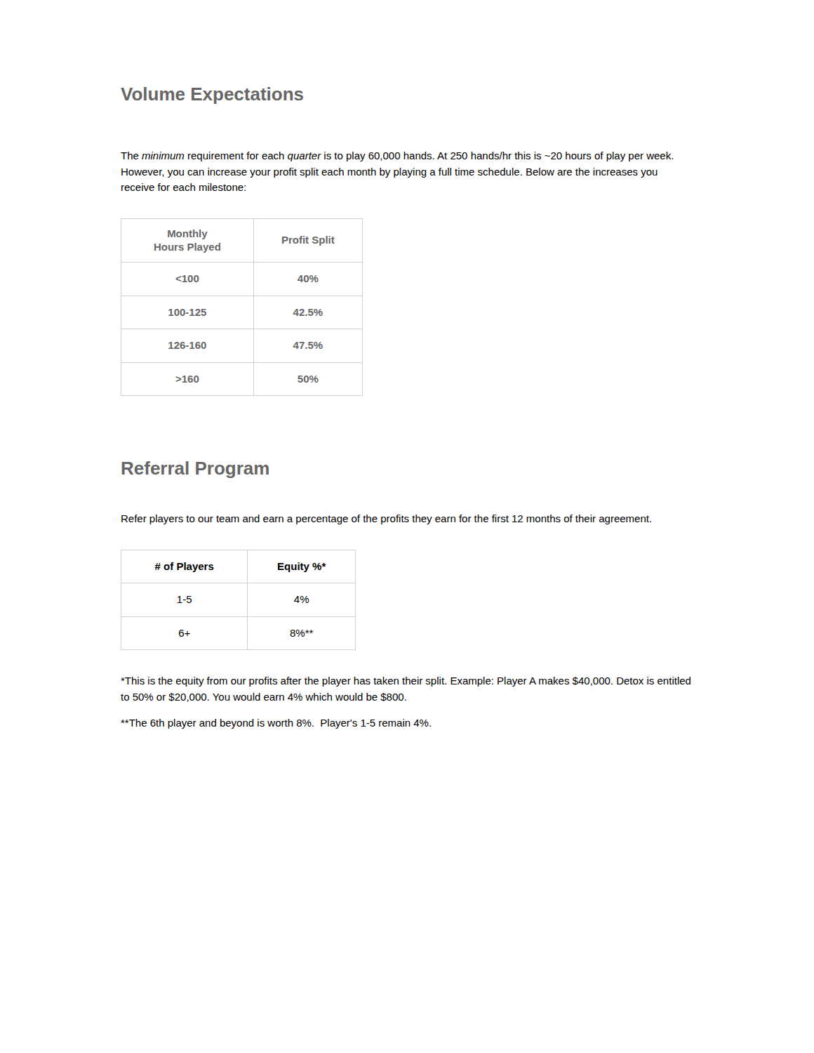Volume Expectations
The minimum requirement for each quarter is to play 60,000 hands. At 250 hands/hr this is ~20 hours of play per week. However, you can increase your profit split each month by playing a full time schedule. Below are the increases you receive for each milestone:
| Monthly Hours Played | Profit Split |
| --- | --- |
| <100 | 40% |
| 100-125 | 42.5% |
| 126-160 | 47.5% |
| >160 | 50% |
Referral Program
Refer players to our team and earn a percentage of the profits they earn for the first 12 months of their agreement.
| # of Players | Equity %* |
| --- | --- |
| 1-5 | 4% |
| 6+ | 8%** |
*This is the equity from our profits after the player has taken their split. Example: Player A makes $40,000. Detox is entitled to 50% or $20,000. You would earn 4% which would be $800.
**The 6th player and beyond is worth 8%. Player's 1-5 remain 4%.